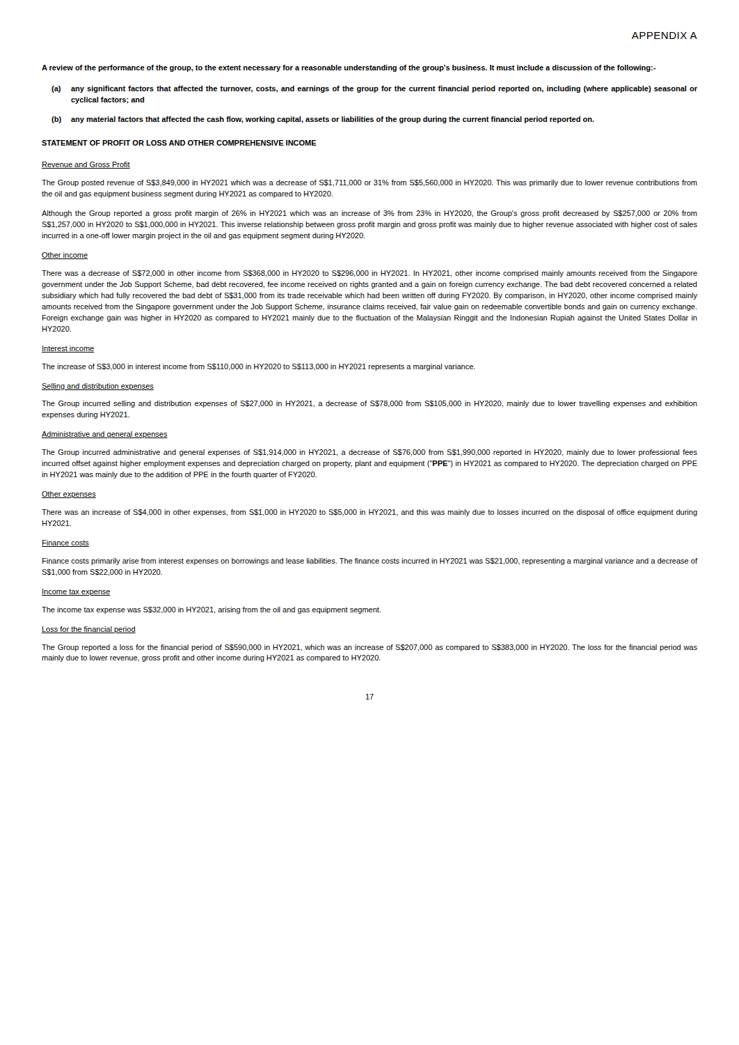APPENDIX A
A review of the performance of the group, to the extent necessary for a reasonable understanding of the group's business. It must include a discussion of the following:-
(a) any significant factors that affected the turnover, costs, and earnings of the group for the current financial period reported on, including (where applicable) seasonal or cyclical factors; and
(b) any material factors that affected the cash flow, working capital, assets or liabilities of the group during the current financial period reported on.
STATEMENT OF PROFIT OR LOSS AND OTHER COMPREHENSIVE INCOME
Revenue and Gross Profit
The Group posted revenue of S$3,849,000 in HY2021 which was a decrease of S$1,711,000 or 31% from S$5,560,000 in HY2020. This was primarily due to lower revenue contributions from the oil and gas equipment business segment during HY2021 as compared to HY2020.
Although the Group reported a gross profit margin of 26% in HY2021 which was an increase of 3% from 23% in HY2020, the Group's gross profit decreased by S$257,000 or 20% from S$1,257,000 in HY2020 to S$1,000,000 in HY2021. This inverse relationship between gross profit margin and gross profit was mainly due to higher revenue associated with higher cost of sales incurred in a one-off lower margin project in the oil and gas equipment segment during HY2020.
Other income
There was a decrease of S$72,000 in other income from S$368,000 in HY2020 to S$296,000 in HY2021. In HY2021, other income comprised mainly amounts received from the Singapore government under the Job Support Scheme, bad debt recovered, fee income received on rights granted and a gain on foreign currency exchange. The bad debt recovered concerned a related subsidiary which had fully recovered the bad debt of S$31,000 from its trade receivable which had been written off during FY2020. By comparison, in HY2020, other income comprised mainly amounts received from the Singapore government under the Job Support Scheme, insurance claims received, fair value gain on redeemable convertible bonds and gain on currency exchange. Foreign exchange gain was higher in HY2020 as compared to HY2021 mainly due to the fluctuation of the Malaysian Ringgit and the Indonesian Rupiah against the United States Dollar in HY2020.
Interest income
The increase of S$3,000 in interest income from S$110,000 in HY2020 to S$113,000 in HY2021 represents a marginal variance.
Selling and distribution expenses
The Group incurred selling and distribution expenses of S$27,000 in HY2021, a decrease of S$78,000 from S$105,000 in HY2020, mainly due to lower travelling expenses and exhibition expenses during HY2021.
Administrative and general expenses
The Group incurred administrative and general expenses of S$1,914,000 in HY2021, a decrease of S$76,000 from S$1,990,000 reported in HY2020, mainly due to lower professional fees incurred offset against higher employment expenses and depreciation charged on property, plant and equipment ("PPE") in HY2021 as compared to HY2020. The depreciation charged on PPE in HY2021 was mainly due to the addition of PPE in the fourth quarter of FY2020.
Other expenses
There was an increase of S$4,000 in other expenses, from S$1,000 in HY2020 to S$5,000 in HY2021, and this was mainly due to losses incurred on the disposal of office equipment during HY2021.
Finance costs
Finance costs primarily arise from interest expenses on borrowings and lease liabilities. The finance costs incurred in HY2021 was S$21,000, representing a marginal variance and a decrease of S$1,000 from S$22,000 in HY2020.
Income tax expense
The income tax expense was S$32,000 in HY2021, arising from the oil and gas equipment segment.
Loss for the financial period
The Group reported a loss for the financial period of S$590,000 in HY2021, which was an increase of S$207,000 as compared to S$383,000 in HY2020. The loss for the financial period was mainly due to lower revenue, gross profit and other income during HY2021 as compared to HY2020.
17